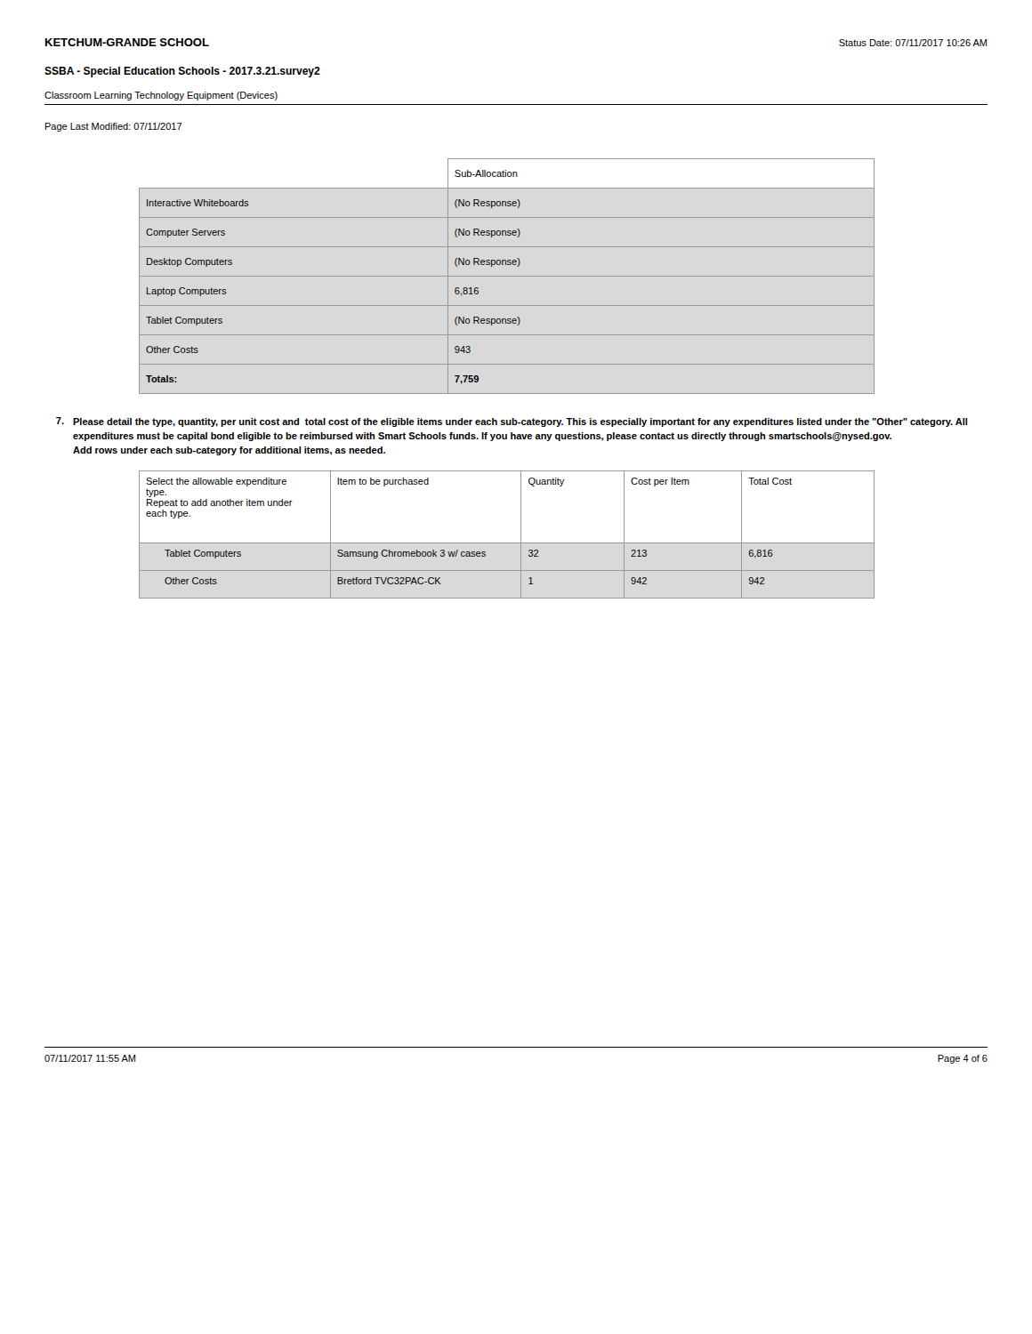KETCHUM-GRANDE SCHOOL
Status Date: 07/11/2017 10:26 AM
SSBA - Special Education Schools - 2017.3.21.survey2
Classroom Learning Technology Equipment (Devices)
Page Last Modified: 07/11/2017
| | Sub-Allocation |
| Interactive Whiteboards | (No Response) |
| Computer Servers | (No Response) |
| Desktop Computers | (No Response) |
| Laptop Computers | 6,816 |
| Tablet Computers | (No Response) |
| Other Costs | 943 |
| Totals: | 7,759 |
7.
Please detail the type, quantity, per unit cost and total cost of the eligible items under each sub-category. This is especially important for any expenditures listed under the "Other" category. All expenditures must be capital bond eligible to be reimbursed with Smart Schools funds. If you have any questions, please contact us directly through smartschools@nysed.gov.
Add rows under each sub-category for additional items, as needed.
| Select the allowable expenditure type. Repeat to add another item under each type. | Item to be purchased | Quantity | Cost per Item | Total Cost |
| --- | --- | --- | --- | --- |
| Tablet Computers | Samsung Chromebook 3 w/ cases | 32 | 213 | 6,816 |
| Other Costs | Bretford TVC32PAC-CK | 1 | 942 | 942 |
07/11/2017 11:55 AM
Page 4 of 6